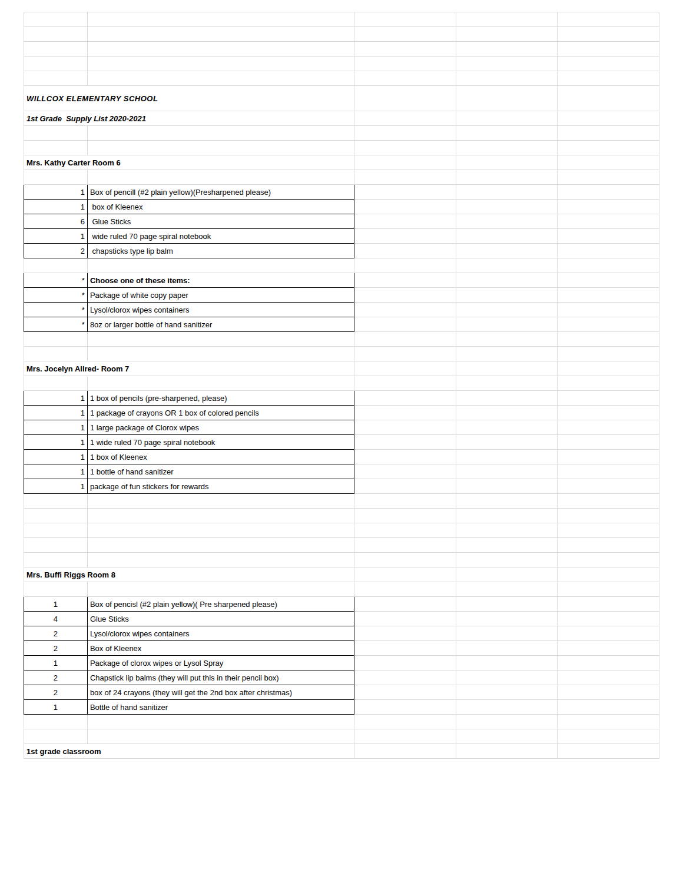| WILLCOX ELEMENTARY SCHOOL | | | |
| 1st Grade Supply List 2020-2021 | | | |
| Mrs. Kathy Carter Room 6 | | | |
| 1 | Box of pencill (#2 plain yellow)(Presharpened please) | | | |
| 1 | box of Kleenex | | | |
| 6 | Glue Sticks | | | |
| 1 | wide ruled 70 page spiral notebook | | | |
| 2 | chapsticks type lip balm | | | |
| * | Choose one of these items: | | | |
| * | Package of white copy paper | | | |
| * | Lysol/clorox wipes containers | | | |
| * | 8oz or larger bottle of hand sanitizer | | | |
| Mrs. Jocelyn Allred- Room 7 | | | |
| 1 | 1 box of pencils (pre-sharpened, please) | | | |
| 1 | 1 package of crayons OR 1 box of colored pencils | | | |
| 1 | 1 large package of Clorox wipes | | | |
| 1 | 1 wide ruled 70 page spiral notebook | | | |
| 1 | 1 box of Kleenex | | | |
| 1 | 1 bottle of hand sanitizer | | | |
| 1 | package of fun stickers for rewards | | | |
| Mrs. Buffi Riggs Room 8 | | | |
| 1 | Box of pencisl (#2 plain yellow)( Pre sharpened please) | | | |
| 4 | Glue Sticks | | | |
| 2 | Lysol/clorox wipes containers | | | |
| 2 | Box of Kleenex | | | |
| 1 | Package of clorox wipes or Lysol Spray | | | |
| 2 | Chapstick lip balms (they will put this in their pencil box) | | | |
| 2 | box of 24 crayons (they will get the 2nd box after christmas) | | | |
| 1 | Bottle of hand sanitizer | | | |
| 1st grade classroom | | | |